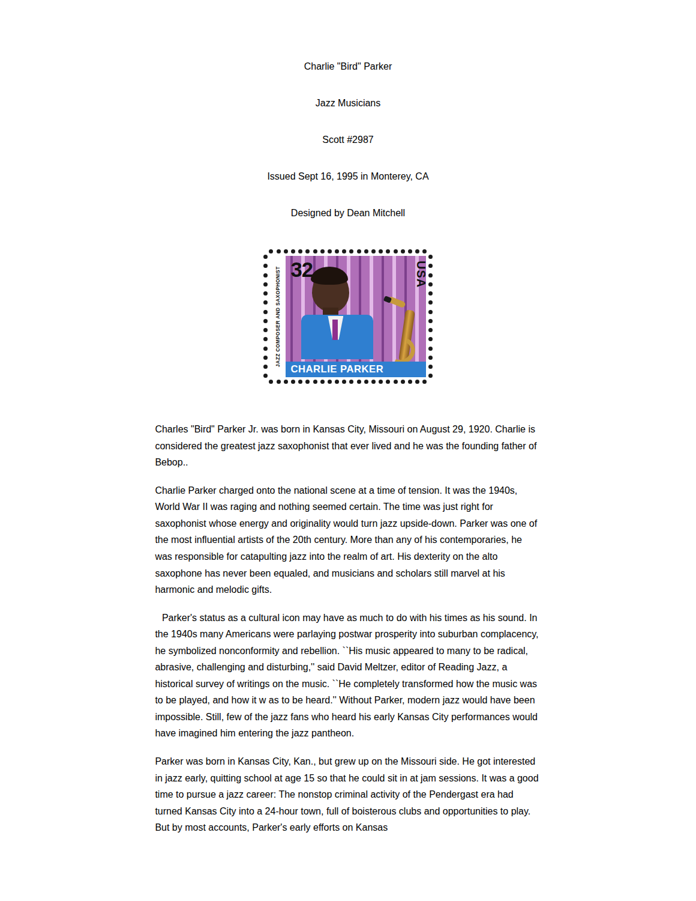Charlie "Bird" Parker
Jazz Musicians
Scott #2987
Issued Sept 16, 1995 in Monterey, CA
Designed by Dean Mitchell
JAZZ COMPOSER AND SAXOPHONIST
32
USA
CHARLIE PARKER
Charles "Bird" Parker Jr. was born in Kansas City, Missouri on August 29, 1920. Charlie is considered the greatest jazz saxophonist that ever lived and he was the founding father of Bebop..
Charlie Parker charged onto the national scene at a time of tension. It was the 1940s, World War II was raging and nothing seemed certain. The time was just right for saxophonist whose energy and originality would turn jazz upside-down. Parker was one of the most influential artists of the 20th century. More than any of his contemporaries, he was responsible for catapulting jazz into the realm of art. His dexterity on the alto saxophone has never been equaled, and musicians and scholars still marvel at his harmonic and melodic gifts.
Parker's status as a cultural icon may have as much to do with his times as his sound. In the 1940s many Americans were parlaying postwar prosperity into suburban complacency, he symbolized nonconformity and rebellion. ``His music appeared to many to be radical, abrasive, challenging and disturbing,'' said David Meltzer, editor of Reading Jazz, a historical survey of writings on the music. ``He completely transformed how the music was to be played, and how it w as to be heard.'' Without Parker, modern jazz would have been impossible. Still, few of the jazz fans who heard his early Kansas City performances would have imagined him entering the jazz pantheon.
Parker was born in Kansas City, Kan., but grew up on the Missouri side. He got interested in jazz early, quitting school at age 15 so that he could sit in at jam sessions. It was a good time to pursue a jazz career: The nonstop criminal activity of the Pendergast era had turned Kansas City into a 24-hour town, full of boisterous clubs and opportunities to play. But by most accounts, Parker's early efforts on Kansas